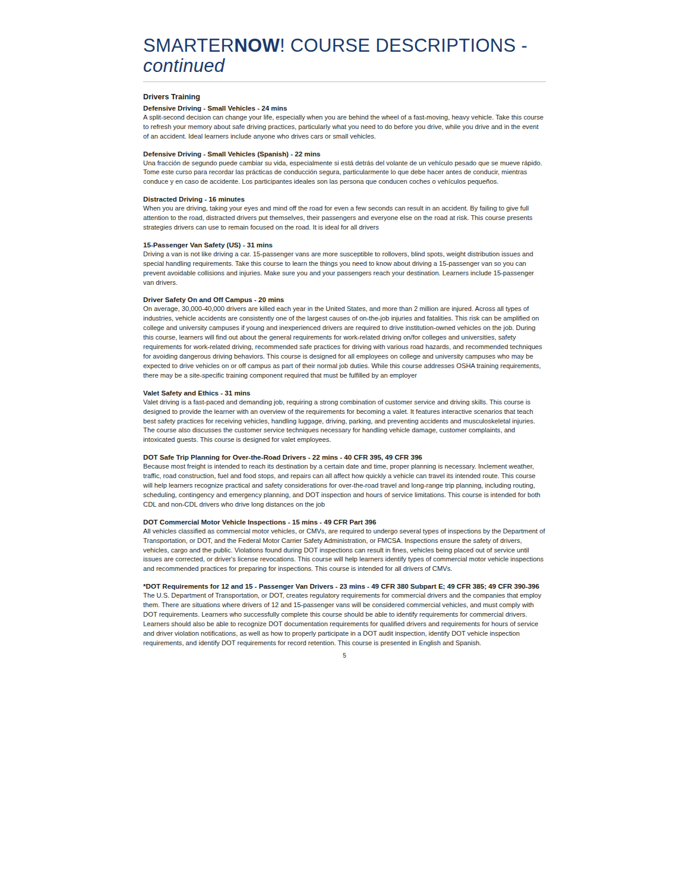SMARTERNOW! COURSE DESCRIPTIONS - continued
Drivers Training
Defensive Driving - Small Vehicles - 24 mins
A split-second decision can change your life, especially when you are behind the wheel of a fast-moving, heavy vehicle. Take this course to refresh your memory about safe driving practices, particularly what you need to do before you drive, while you drive and in the event of an accident. Ideal learners include anyone who drives cars or small vehicles.
Defensive Driving - Small Vehicles (Spanish) - 22 mins
Una fracción de segundo puede cambiar su vida, especialmente si está detrás del volante de un vehículo pesado que se mueve rápido. Tome este curso para recordar las prácticas de conducción segura, particularmente lo que debe hacer antes de conducir, mientras conduce y en caso de accidente. Los participantes ideales son las persona que conducen coches o vehículos pequeños.
Distracted Driving - 16 minutes
When you are driving, taking your eyes and mind off the road for even a few seconds can result in an accident. By failing to give full attention to the road, distracted drivers put themselves, their passengers and everyone else on the road at risk. This course presents strategies drivers can use to remain focused on the road. It is ideal for all drivers
15-Passenger Van Safety (US) - 31 mins
Driving a van is not like driving a car. 15-passenger vans are more susceptible to rollovers, blind spots, weight distribution issues and special handling requirements. Take this course to learn the things you need to know about driving a 15-passenger van so you can prevent avoidable collisions and injuries. Make sure you and your passengers reach your destination. Learners include 15-passenger van drivers.
Driver Safety On and Off Campus - 20 mins
On average, 30,000-40,000 drivers are killed each year in the United States, and more than 2 million are injured. Across all types of industries, vehicle accidents are consistently one of the largest causes of on-the-job injuries and fatalities. This risk can be amplified on college and university campuses if young and inexperienced drivers are required to drive institution-owned vehicles on the job. During this course, learners will find out about the general requirements for work-related driving on/for colleges and universities, safety requirements for work-related driving, recommended safe practices for driving with various road hazards, and recommended techniques for avoiding dangerous driving behaviors. This course is designed for all employees on college and university campuses who may be expected to drive vehicles on or off campus as part of their normal job duties. While this course addresses OSHA training requirements, there may be a site-specific training component required that must be fulfilled by an employer
Valet Safety and Ethics - 31 mins
Valet driving is a fast-paced and demanding job, requiring a strong combination of customer service and driving skills. This course is designed to provide the learner with an overview of the requirements for becoming a valet. It features interactive scenarios that teach best safety practices for receiving vehicles, handling luggage, driving, parking, and preventing accidents and musculoskeletal injuries. The course also discusses the customer service techniques necessary for handling vehicle damage, customer complaints, and intoxicated guests. This course is designed for valet employees.
DOT Safe Trip Planning for Over-the-Road Drivers - 22 mins - 40 CFR 395, 49 CFR 396
Because most freight is intended to reach its destination by a certain date and time, proper planning is necessary. Inclement weather, traffic, road construction, fuel and food stops, and repairs can all affect how quickly a vehicle can travel its intended route. This course will help learners recognize practical and safety considerations for over-the-road travel and long-range trip planning, including routing, scheduling, contingency and emergency planning, and DOT inspection and hours of service limitations. This course is intended for both CDL and non-CDL drivers who drive long distances on the job
DOT Commercial Motor Vehicle Inspections - 15 mins - 49 CFR Part 396
All vehicles classified as commercial motor vehicles, or CMVs, are required to undergo several types of inspections by the Department of Transportation, or DOT, and the Federal Motor Carrier Safety Administration, or FMCSA. Inspections ensure the safety of drivers, vehicles, cargo and the public. Violations found during DOT inspections can result in fines, vehicles being placed out of service until issues are corrected, or driver's license revocations. This course will help learners identify types of commercial motor vehicle inspections and recommended practices for preparing for inspections. This course is intended for all drivers of CMVs.
*DOT Requirements for 12 and 15 - Passenger Van Drivers - 23 mins - 49 CFR 380 Subpart E; 49 CFR 385; 49 CFR 390-396
The U.S. Department of Transportation, or DOT, creates regulatory requirements for commercial drivers and the companies that employ them. There are situations where drivers of 12 and 15-passenger vans will be considered commercial vehicles, and must comply with DOT requirements. Learners who successfully complete this course should be able to identify requirements for commercial drivers. Learners should also be able to recognize DOT documentation requirements for qualified drivers and requirements for hours of service and driver violation notifications, as well as how to properly participate in a DOT audit inspection, identify DOT vehicle inspection requirements, and identify DOT requirements for record retention. This course is presented in English and Spanish.
5